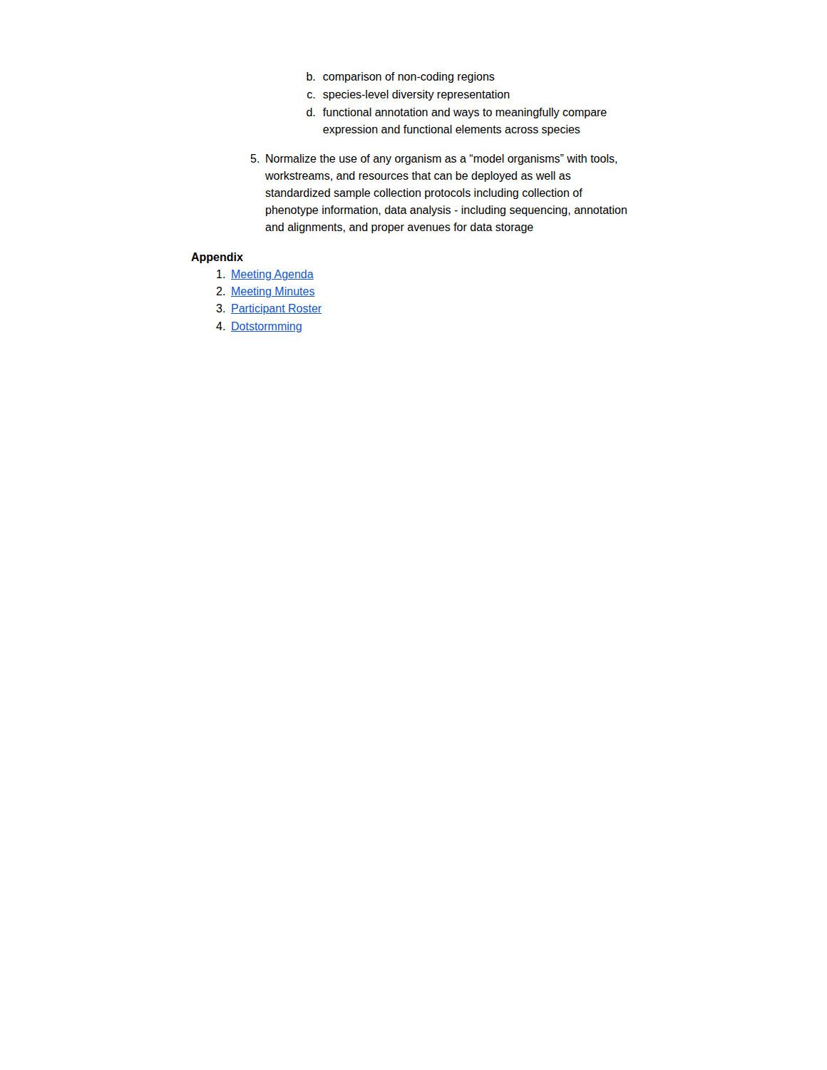comparison of non-coding regions
species-level diversity representation
functional annotation and ways to meaningfully compare expression and functional elements across species
Normalize the use of any organism as a “model organisms” with tools, workstreams, and resources that can be deployed as well as standardized sample collection protocols including collection of phenotype information, data analysis - including sequencing, annotation and alignments, and proper avenues for data storage
Appendix
Meeting Agenda
Meeting Minutes
Participant Roster
Dotstormming